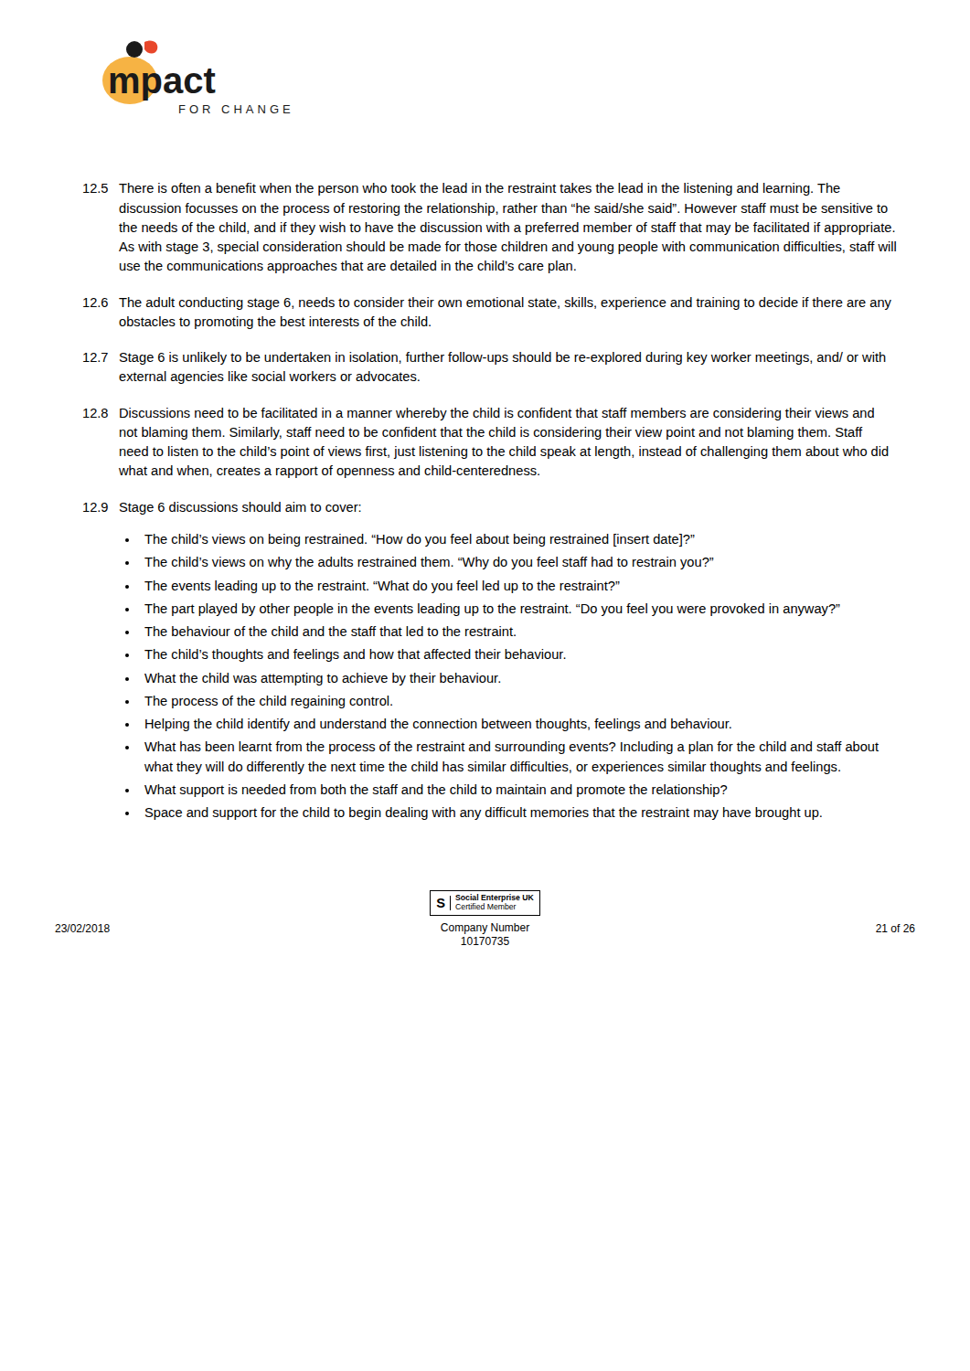mpact FOR CHANGE
12.5
There is often a benefit when the person who took the lead in the restraint takes the lead in the listening and learning. The discussion focusses on the process of restoring the relationship, rather than “he said/she said”. However staff must be sensitive to the needs of the child, and if they wish to have the discussion with a preferred member of staff that may be facilitated if appropriate. As with stage 3, special consideration should be made for those children and young people with communication difficulties, staff will use the communications approaches that are detailed in the child’s care plan.
12.6
The adult conducting stage 6, needs to consider their own emotional state, skills, experience and training to decide if there are any obstacles to promoting the best interests of the child.
12.7
Stage 6 is unlikely to be undertaken in isolation, further follow-ups should be re-explored during key worker meetings, and/ or with external agencies like social workers or advocates.
12.8
Discussions need to be facilitated in a manner whereby the child is confident that staff members are considering their views and not blaming them. Similarly, staff need to be confident that the child is considering their view point and not blaming them. Staff need to listen to the child’s point of views first, just listening to the child speak at length, instead of challenging them about who did what and when, creates a rapport of openness and child-centeredness.
12.9
Stage 6 discussions should aim to cover:
The child’s views on being restrained. “How do you feel about being restrained [insert date]?”
The child’s views on why the adults restrained them. “Why do you feel staff had to restrain you?”
The events leading up to the restraint. “What do you feel led up to the restraint?”
The part played by other people in the events leading up to the restraint. “Do you feel you were provoked in anyway?”
The behaviour of the child and the staff that led to the restraint.
The child’s thoughts and feelings and how that affected their behaviour.
What the child was attempting to achieve by their behaviour.
The process of the child regaining control.
Helping the child identify and understand the connection between thoughts, feelings and behaviour.
What has been learnt from the process of the restraint and surrounding events? Including a plan for the child and staff about what they will do differently the next time the child has similar difficulties, or experiences similar thoughts and feelings.
What support is needed from both the staff and the child to maintain and promote the relationship?
Space and support for the child to begin dealing with any difficult memories that the restraint may have brought up.
SSocial Enterprise UK
Certified Member
23/02/2018
Company Number
10170735
21 of 26